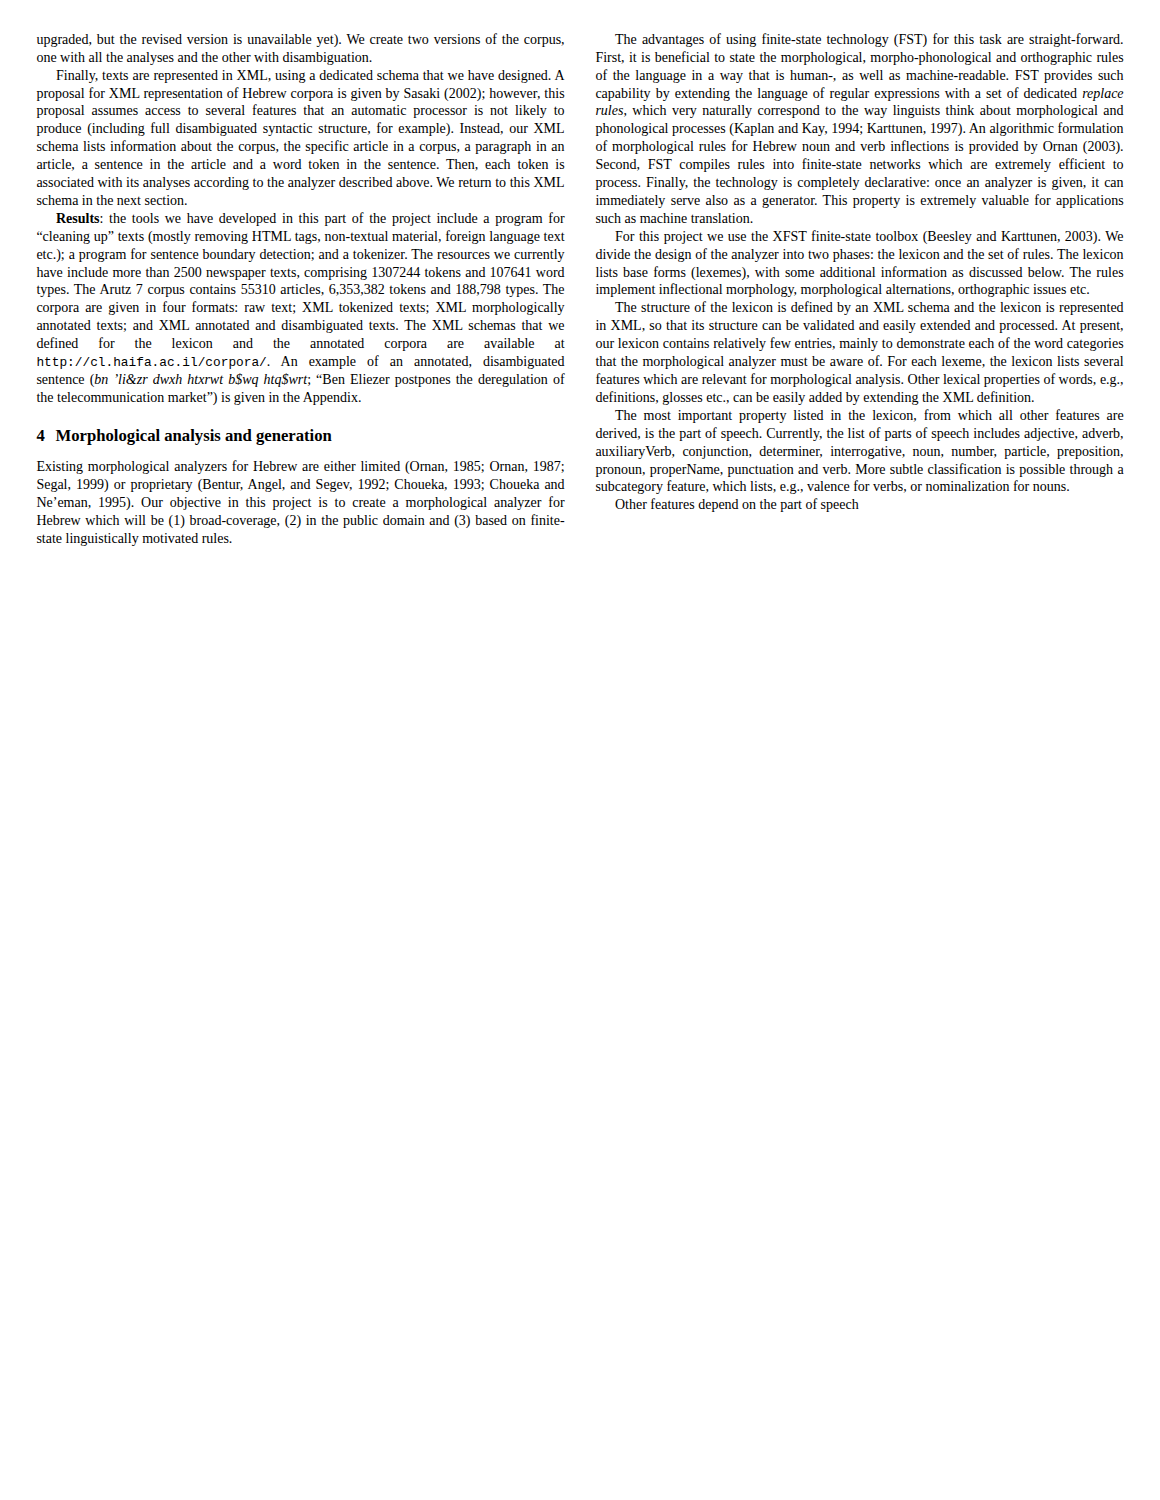upgraded, but the revised version is unavailable yet). We create two versions of the corpus, one with all the analyses and the other with disambiguation.
Finally, texts are represented in XML, using a dedicated schema that we have designed. A proposal for XML representation of Hebrew corpora is given by Sasaki (2002); however, this proposal assumes access to several features that an automatic processor is not likely to produce (including full disambiguated syntactic structure, for example). Instead, our XML schema lists information about the corpus, the specific article in a corpus, a paragraph in an article, a sentence in the article and a word token in the sentence. Then, each token is associated with its analyses according to the analyzer described above. We return to this XML schema in the next section.
Results: the tools we have developed in this part of the project include a program for “cleaning up” texts (mostly removing HTML tags, non-textual material, foreign language text etc.); a program for sentence boundary detection; and a tokenizer. The resources we currently have include more than 2500 newspaper texts, comprising 1307244 tokens and 107641 word types. The Arutz 7 corpus contains 55310 articles, 6,353,382 tokens and 188,798 types. The corpora are given in four formats: raw text; XML tokenized texts; XML morphologically annotated texts; and XML annotated and disambiguated texts. The XML schemas that we defined for the lexicon and the annotated corpora are available at http://cl.haifa.ac.il/corpora/. An example of an annotated, disambiguated sentence (bn ’li&zr dwxh htxrwt b$wq htq$wrt; “Ben Eliezer postpones the deregulation of the telecommunication market”) is given in the Appendix.
4 Morphological analysis and generation
Existing morphological analyzers for Hebrew are either limited (Ornan, 1985; Ornan, 1987; Segal, 1999) or proprietary (Bentur, Angel, and Segev, 1992; Choueka, 1993; Choueka and Ne’eman, 1995). Our objective in this project is to create a morphological analyzer for Hebrew which will be (1) broad-coverage, (2) in the public domain and (3) based on finite-state linguistically motivated rules.
The advantages of using finite-state technology (FST) for this task are straight-forward. First, it is beneficial to state the morphological, morpho-phonological and orthographic rules of the language in a way that is human-, as well as machine-readable. FST provides such capability by extending the language of regular expressions with a set of dedicated replace rules, which very naturally correspond to the way linguists think about morphological and phonological processes (Kaplan and Kay, 1994; Karttunen, 1997). An algorithmic formulation of morphological rules for Hebrew noun and verb inflections is provided by Ornan (2003). Second, FST compiles rules into finite-state networks which are extremely efficient to process. Finally, the technology is completely declarative: once an analyzer is given, it can immediately serve also as a generator. This property is extremely valuable for applications such as machine translation.
For this project we use the XFST finite-state toolbox (Beesley and Karttunen, 2003). We divide the design of the analyzer into two phases: the lexicon and the set of rules. The lexicon lists base forms (lexemes), with some additional information as discussed below. The rules implement inflectional morphology, morphological alternations, orthographic issues etc.
The structure of the lexicon is defined by an XML schema and the lexicon is represented in XML, so that its structure can be validated and easily extended and processed. At present, our lexicon contains relatively few entries, mainly to demonstrate each of the word categories that the morphological analyzer must be aware of. For each lexeme, the lexicon lists several features which are relevant for morphological analysis. Other lexical properties of words, e.g., definitions, glosses etc., can be easily added by extending the XML definition.
The most important property listed in the lexicon, from which all other features are derived, is the part of speech. Currently, the list of parts of speech includes adjective, adverb, auxiliaryVerb, conjunction, determiner, interrogative, noun, number, particle, preposition, pronoun, properName, punctuation and verb. More subtle classification is possible through a subcategory feature, which lists, e.g., valence for verbs, or nominalization for nouns.
Other features depend on the part of speech